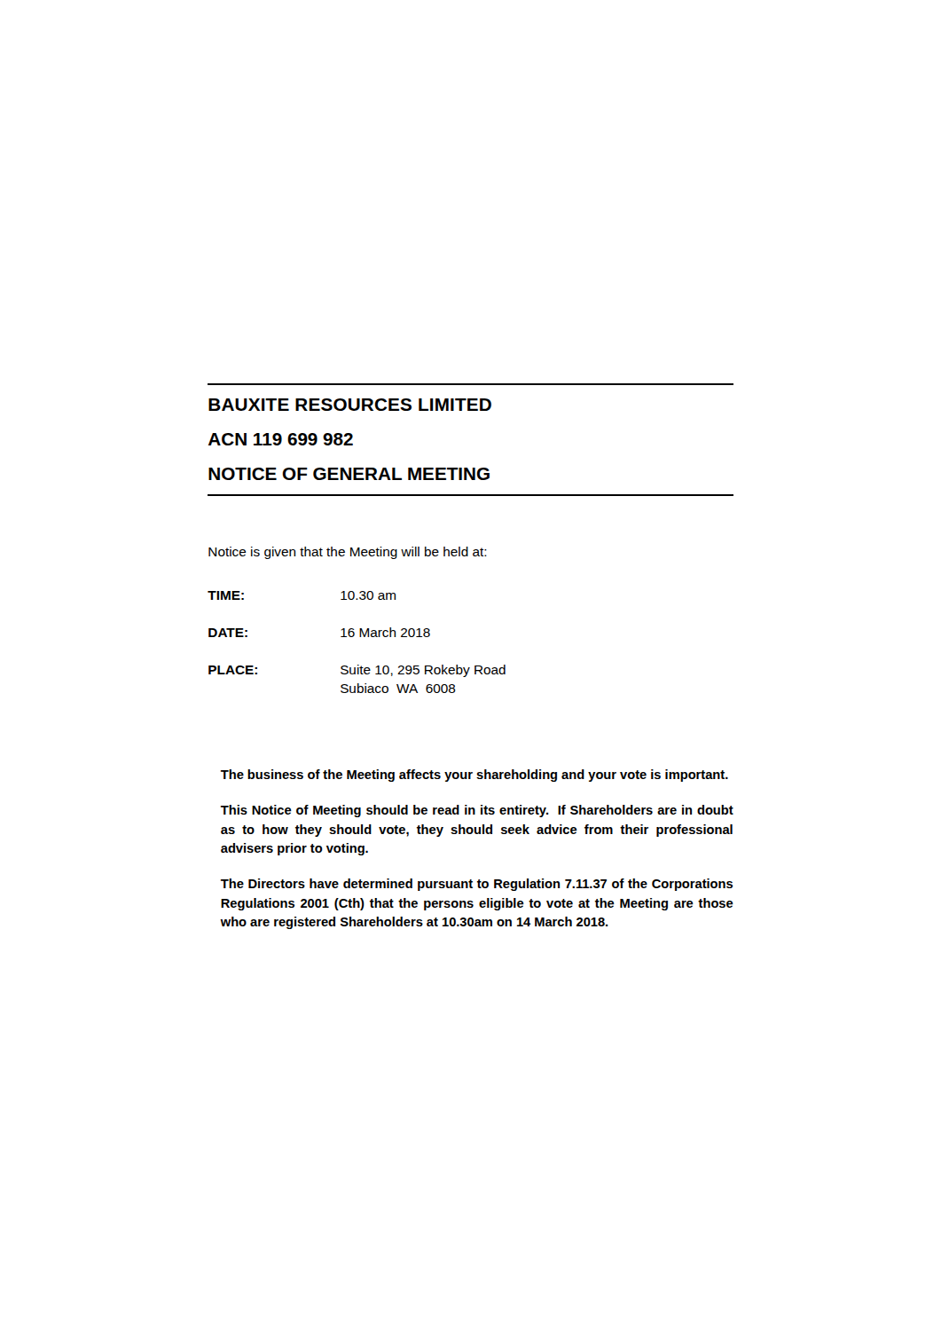BAUXITE RESOURCES LIMITED
ACN 119 699 982
NOTICE OF GENERAL MEETING
Notice is given that the Meeting will be held at:
| TIME: | 10.30 am |
| DATE: | 16 March 2018 |
| PLACE: | Suite 10, 295 Rokeby Road Subiaco WA 6008 |
The business of the Meeting affects your shareholding and your vote is important.
This Notice of Meeting should be read in its entirety. If Shareholders are in doubt as to how they should vote, they should seek advice from their professional advisers prior to voting.
The Directors have determined pursuant to Regulation 7.11.37 of the Corporations Regulations 2001 (Cth) that the persons eligible to vote at the Meeting are those who are registered Shareholders at 10.30am on 14 March 2018.